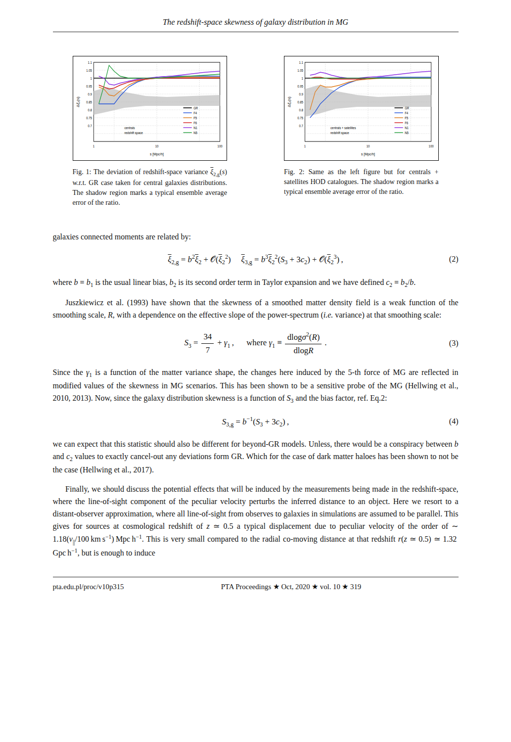The redshift-space skewness of galaxy distribution in MG
1.1 1.05 1 0.95 0.9 0.85 0.8 0.75 0.7 1 10 100 s [Mpc/h] Δξ̄₂(s) GR F4 F5 F6 N1 N5 centrals redshift space
Fig. 1: The deviation of redshift-space variance ξ2,g(s) w.r.t. GR case taken for central galaxies distributions. The shadow region marks a typical ensemble average error of the ratio.
1.1 1.05 1 0.95 0.9 0.85 0.8 0.75 0.7 1 10 100 s [Mpc/h] Δξ̄₂(s) GR F4 F5 F6 N1 N5 centrals + satellites redshift space
Fig. 2: Same as the left figure but for centrals + satellites HOD catalogues. The shadow region marks a typical ensemble average error of the ratio.
galaxies connected moments are related by:
ξ2,g = b2ξ2 + 𝒪(ξ22) ξ3,g = b3ξ22(S3 + 3c2) + 𝒪(ξ23) ,
(2)
where b ≡ b1 is the usual linear bias, b2 is its second order term in Taylor expansion and we have defined c2 ≡ b2/b.
Juszkiewicz et al. (1993) have shown that the skewness of a smoothed matter density field is a weak function of the smoothing scale, R, with a dependence on the effective slope of the power-spectrum (i.e. variance) at that smoothing scale:
S3 = 347 + γ1 , where γ1 ≡ dlog σ2(R) dlog R .
(3)
Since the γ1 is a function of the matter variance shape, the changes here induced by the 5-th force of MG are reflected in modified values of the skewness in MG scenarios. This has been shown to be a sensitive probe of the MG (Hellwing et al., 2010, 2013). Now, since the galaxy distribution skewness is a function of S3 and the bias factor, ref. Eq.2:
S3,g = b−1(S3 + 3c2) ,
(4)
we can expect that this statistic should also be different for beyond-GR models. Unless, there would be a conspiracy between b and c2 values to exactly cancel-out any deviations form GR. Which for the case of dark matter haloes has been shown to not be the case (Hellwing et al., 2017).
Finally, we should discuss the potential effects that will be induced by the measurements being made in the redshift-space, where the line-of-sight component of the peculiar velocity perturbs the inferred distance to an object. Here we resort to a distant-observer approximation, where all line-of-sight from observes to galaxies in simulations are assumed to be parallel. This gives for sources at cosmological redshift of z ≃ 0.5 a typical displacement due to peculiar velocity of the order of ∼ 1.18(v||/100 km s−1) Mpc h−1. This is very small compared to the radial co-moving distance at that redshift r(z ≃ 0.5) ≃ 1.32 Gpc h−1, but is enough to induce
pta.edu.pl/proc/v10p315
PTA Proceedings ★ Oct, 2020 ★ vol. 10 ★ 319